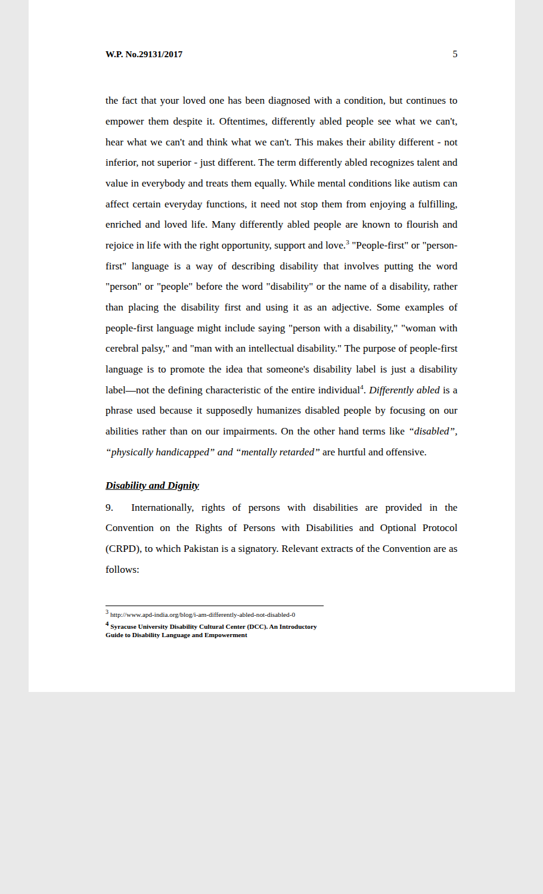W.P. No.29131/2017
5
the fact that your loved one has been diagnosed with a condition, but continues to empower them despite it. Oftentimes, differently abled people see what we can't, hear what we can't and think what we can't. This makes their ability different - not inferior, not superior - just different. The term differently abled recognizes talent and value in everybody and treats them equally. While mental conditions like autism can affect certain everyday functions, it need not stop them from enjoying a fulfilling, enriched and loved life. Many differently abled people are known to flourish and rejoice in life with the right opportunity, support and love.3 "People-first" or "person-first" language is a way of describing disability that involves putting the word "person" or "people" before the word "disability" or the name of a disability, rather than placing the disability first and using it as an adjective. Some examples of people-first language might include saying "person with a disability," "woman with cerebral palsy," and "man with an intellectual disability." The purpose of people-first language is to promote the idea that someone's disability label is just a disability label—not the defining characteristic of the entire individual4. Differently abled is a phrase used because it supposedly humanizes disabled people by focusing on our abilities rather than on our impairments. On the other hand terms like “disabled”, “physically handicapped” and “mentally retarded” are hurtful and offensive.
Disability and Dignity
9. Internationally, rights of persons with disabilities are provided in the Convention on the Rights of Persons with Disabilities and Optional Protocol (CRPD), to which Pakistan is a signatory. Relevant extracts of the Convention are as follows:
3 http://www.apd-india.org/blog/i-am-differently-abled-not-disabled-0
4 Syracuse University Disability Cultural Center (DCC). An Introductory Guide to Disability Language and Empowerment